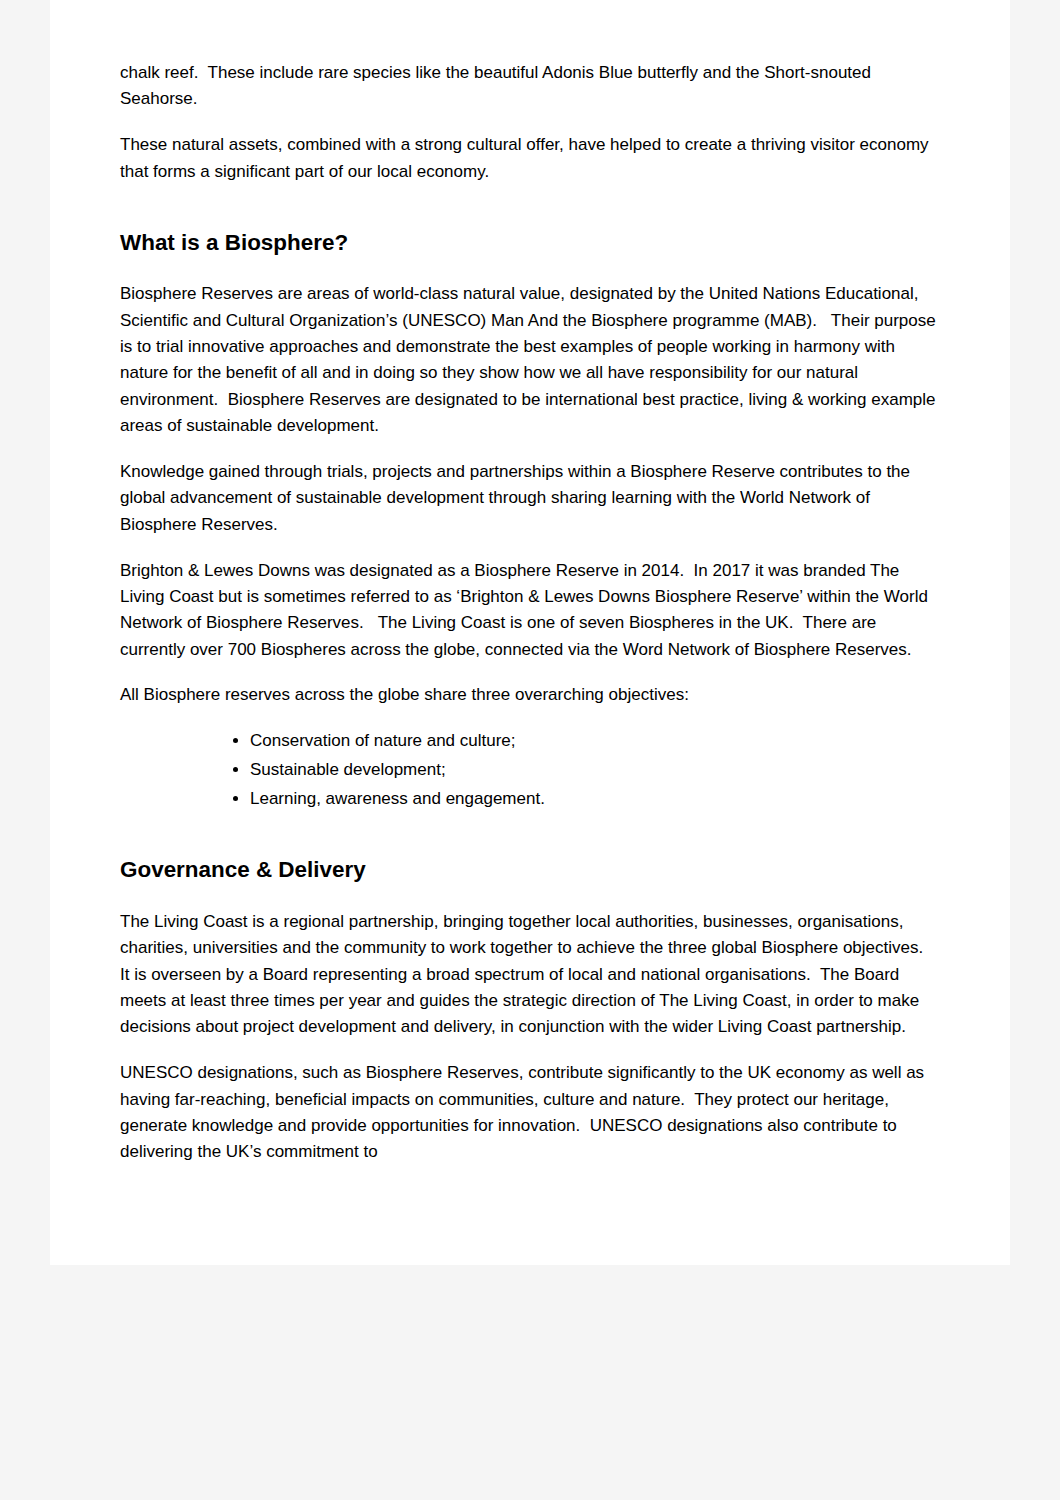chalk reef. These include rare species like the beautiful Adonis Blue butterfly and the Short-snouted Seahorse.
These natural assets, combined with a strong cultural offer, have helped to create a thriving visitor economy that forms a significant part of our local economy.
What is a Biosphere?
Biosphere Reserves are areas of world-class natural value, designated by the United Nations Educational, Scientific and Cultural Organization’s (UNESCO) Man And the Biosphere programme (MAB). Their purpose is to trial innovative approaches and demonstrate the best examples of people working in harmony with nature for the benefit of all and in doing so they show how we all have responsibility for our natural environment. Biosphere Reserves are designated to be international best practice, living & working example areas of sustainable development.
Knowledge gained through trials, projects and partnerships within a Biosphere Reserve contributes to the global advancement of sustainable development through sharing learning with the World Network of Biosphere Reserves.
Brighton & Lewes Downs was designated as a Biosphere Reserve in 2014. In 2017 it was branded The Living Coast but is sometimes referred to as ‘Brighton & Lewes Downs Biosphere Reserve’ within the World Network of Biosphere Reserves. The Living Coast is one of seven Biospheres in the UK. There are currently over 700 Biospheres across the globe, connected via the Word Network of Biosphere Reserves.
All Biosphere reserves across the globe share three overarching objectives:
Conservation of nature and culture;
Sustainable development;
Learning, awareness and engagement.
Governance & Delivery
The Living Coast is a regional partnership, bringing together local authorities, businesses, organisations, charities, universities and the community to work together to achieve the three global Biosphere objectives. It is overseen by a Board representing a broad spectrum of local and national organisations. The Board meets at least three times per year and guides the strategic direction of The Living Coast, in order to make decisions about project development and delivery, in conjunction with the wider Living Coast partnership.
UNESCO designations, such as Biosphere Reserves, contribute significantly to the UK economy as well as having far-reaching, beneficial impacts on communities, culture and nature. They protect our heritage, generate knowledge and provide opportunities for innovation. UNESCO designations also contribute to delivering the UK’s commitment to